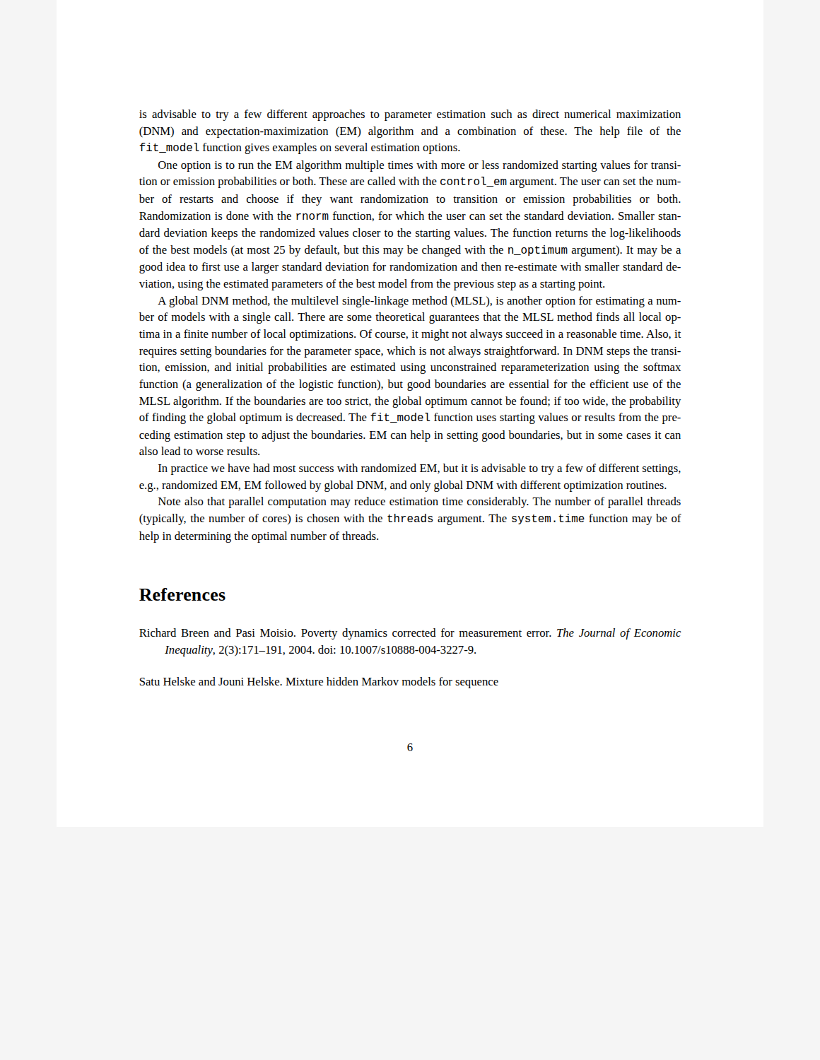is advisable to try a few different approaches to parameter estimation such as direct numerical maximization (DNM) and expectation-maximization (EM) algorithm and a combination of these. The help file of the fit_model function gives examples on several estimation options.
One option is to run the EM algorithm multiple times with more or less randomized starting values for transition or emission probabilities or both. These are called with the control_em argument. The user can set the number of restarts and choose if they want randomization to transition or emission probabilities or both. Randomization is done with the rnorm function, for which the user can set the standard deviation. Smaller standard deviation keeps the randomized values closer to the starting values. The function returns the log-likelihoods of the best models (at most 25 by default, but this may be changed with the n_optimum argument). It may be a good idea to first use a larger standard deviation for randomization and then re-estimate with smaller standard deviation, using the estimated parameters of the best model from the previous step as a starting point.
A global DNM method, the multilevel single-linkage method (MLSL), is another option for estimating a number of models with a single call. There are some theoretical guarantees that the MLSL method finds all local optima in a finite number of local optimizations. Of course, it might not always succeed in a reasonable time. Also, it requires setting boundaries for the parameter space, which is not always straightforward. In DNM steps the transition, emission, and initial probabilities are estimated using unconstrained reparameterization using the softmax function (a generalization of the logistic function), but good boundaries are essential for the efficient use of the MLSL algorithm. If the boundaries are too strict, the global optimum cannot be found; if too wide, the probability of finding the global optimum is decreased. The fit_model function uses starting values or results from the preceding estimation step to adjust the boundaries. EM can help in setting good boundaries, but in some cases it can also lead to worse results.
In practice we have had most success with randomized EM, but it is advisable to try a few of different settings, e.g., randomized EM, EM followed by global DNM, and only global DNM with different optimization routines.
Note also that parallel computation may reduce estimation time considerably. The number of parallel threads (typically, the number of cores) is chosen with the threads argument. The system.time function may be of help in determining the optimal number of threads.
References
Richard Breen and Pasi Moisio. Poverty dynamics corrected for measurement error. The Journal of Economic Inequality, 2(3):171–191, 2004. doi: 10.1007/s10888-004-3227-9.
Satu Helske and Jouni Helske. Mixture hidden Markov models for sequence
6